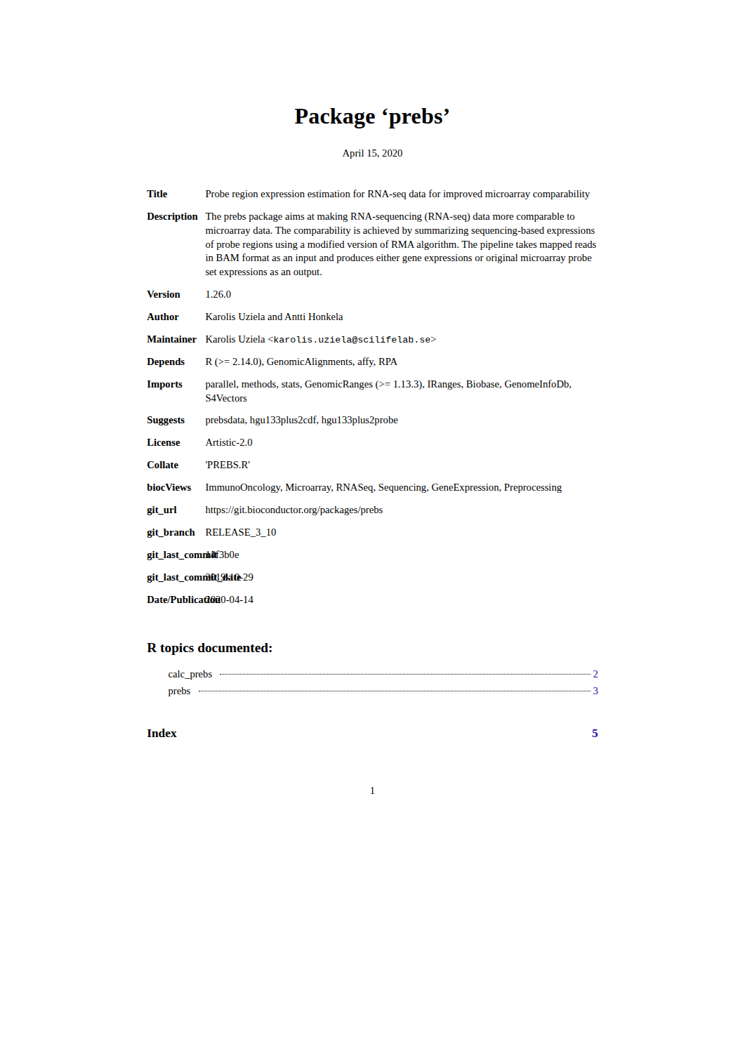Package ‘prebs’
April 15, 2020
Title
Probe region expression estimation for RNA-seq data for improved microarray comparability
Description
The prebs package aims at making RNA-sequencing (RNA-seq) data more comparable to microarray data. The comparability is achieved by summarizing sequencing-based expressions of probe regions using a modified version of RMA algorithm. The pipeline takes mapped reads in BAM format as an input and produces either gene expressions or original microarray probe set expressions as an output.
Version
1.26.0
Author
Karolis Uziela and Antti Honkela
Maintainer
Karolis Uziela <karolis.uziela@scilifelab.se>
Depends
R (>= 2.14.0), GenomicAlignments, affy, RPA
Imports
parallel, methods, stats, GenomicRanges (>= 1.13.3), IRanges, Biobase, GenomeInfoDb, S4Vectors
Suggests
prebsdata, hgu133plus2cdf, hgu133plus2probe
License
Artistic-2.0
Collate
'PREBS.R'
biocViews
ImmunoOncology, Microarray, RNASeq, Sequencing, GeneExpression, Preprocessing
git_url
https://git.bioconductor.org/packages/prebs
git_branch
RELEASE_3_10
git_last_commit
14f3b0e
git_last_commit_date
2019-10-29
Date/Publication
2020-04-14
R topics documented:
calc_prebs 2
prebs 3
Index 5
1